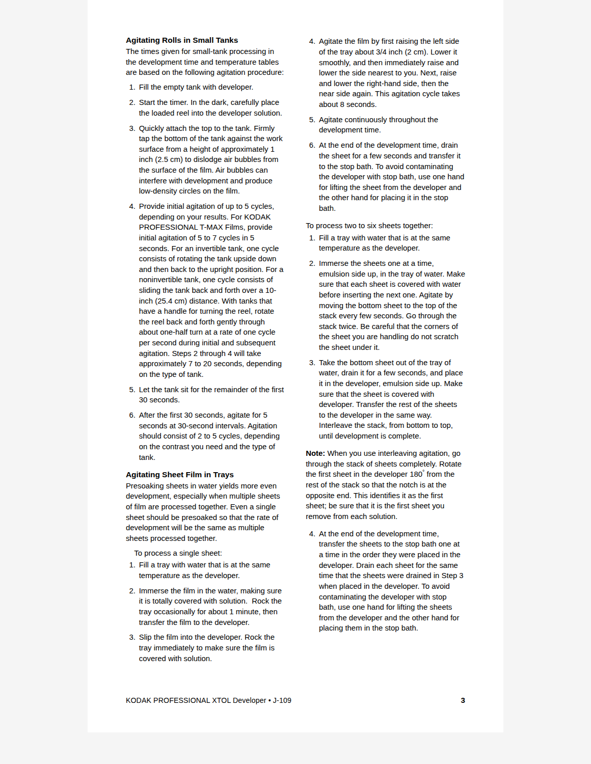Agitating Rolls in Small Tanks
The times given for small-tank processing in the development time and temperature tables are based on the following agitation procedure:
Fill the empty tank with developer.
Start the timer. In the dark, carefully place the loaded reel into the developer solution.
Quickly attach the top to the tank. Firmly tap the bottom of the tank against the work surface from a height of approximately 1 inch (2.5 cm) to dislodge air bubbles from the surface of the film. Air bubbles can interfere with development and produce low-density circles on the film.
Provide initial agitation of up to 5 cycles, depending on your results. For KODAK PROFESSIONAL T-MAX Films, provide initial agitation of 5 to 7 cycles in 5 seconds. For an invertible tank, one cycle consists of rotating the tank upside down and then back to the upright position. For a noninvertible tank, one cycle consists of sliding the tank back and forth over a 10-inch (25.4 cm) distance. With tanks that have a handle for turning the reel, rotate the reel back and forth gently through about one-half turn at a rate of one cycle per second during initial and subsequent agitation. Steps 2 through 4 will take approximately 7 to 20 seconds, depending on the type of tank.
Let the tank sit for the remainder of the first 30 seconds.
After the first 30 seconds, agitate for 5 seconds at 30-second intervals. Agitation should consist of 2 to 5 cycles, depending on the contrast you need and the type of tank.
Agitating Sheet Film in Trays
Presoaking sheets in water yields more even development, especially when multiple sheets of film are processed together. Even a single sheet should be presoaked so that the rate of development will be the same as multiple sheets processed together.
To process a single sheet:
Fill a tray with water that is at the same temperature as the developer.
Immerse the film in the water, making sure it is totally covered with solution. Rock the tray occasionally for about 1 minute, then transfer the film to the developer.
Slip the film into the developer. Rock the tray immediately to make sure the film is covered with solution.
Agitate the film by first raising the left side of the tray about 3/4 inch (2 cm). Lower it smoothly, and then immediately raise and lower the side nearest to you. Next, raise and lower the right-hand side, then the near side again. This agitation cycle takes about 8 seconds.
Agitate continuously throughout the development time.
At the end of the development time, drain the sheet for a few seconds and transfer it to the stop bath. To avoid contaminating the developer with stop bath, use one hand for lifting the sheet from the developer and the other hand for placing it in the stop bath.
To process two to six sheets together:
Fill a tray with water that is at the same temperature as the developer.
Immerse the sheets one at a time, emulsion side up, in the tray of water. Make sure that each sheet is covered with water before inserting the next one. Agitate by moving the bottom sheet to the top of the stack every few seconds. Go through the stack twice. Be careful that the corners of the sheet you are handling do not scratch the sheet under it.
Take the bottom sheet out of the tray of water, drain it for a few seconds, and place it in the developer, emulsion side up. Make sure that the sheet is covered with developer. Transfer the rest of the sheets to the developer in the same way. Interleave the stack, from bottom to top, until development is complete.
Note: When you use interleaving agitation, go through the stack of sheets completely. Rotate the first sheet in the developer 180° from the rest of the stack so that the notch is at the opposite end. This identifies it as the first sheet; be sure that it is the first sheet you remove from each solution.
At the end of the development time, transfer the sheets to the stop bath one at a time in the order they were placed in the developer. Drain each sheet for the same time that the sheets were drained in Step 3 when placed in the developer. To avoid contaminating the developer with stop bath, use one hand for lifting the sheets from the developer and the other hand for placing them in the stop bath.
KODAK PROFESSIONAL XTOL Developer • J-109 3